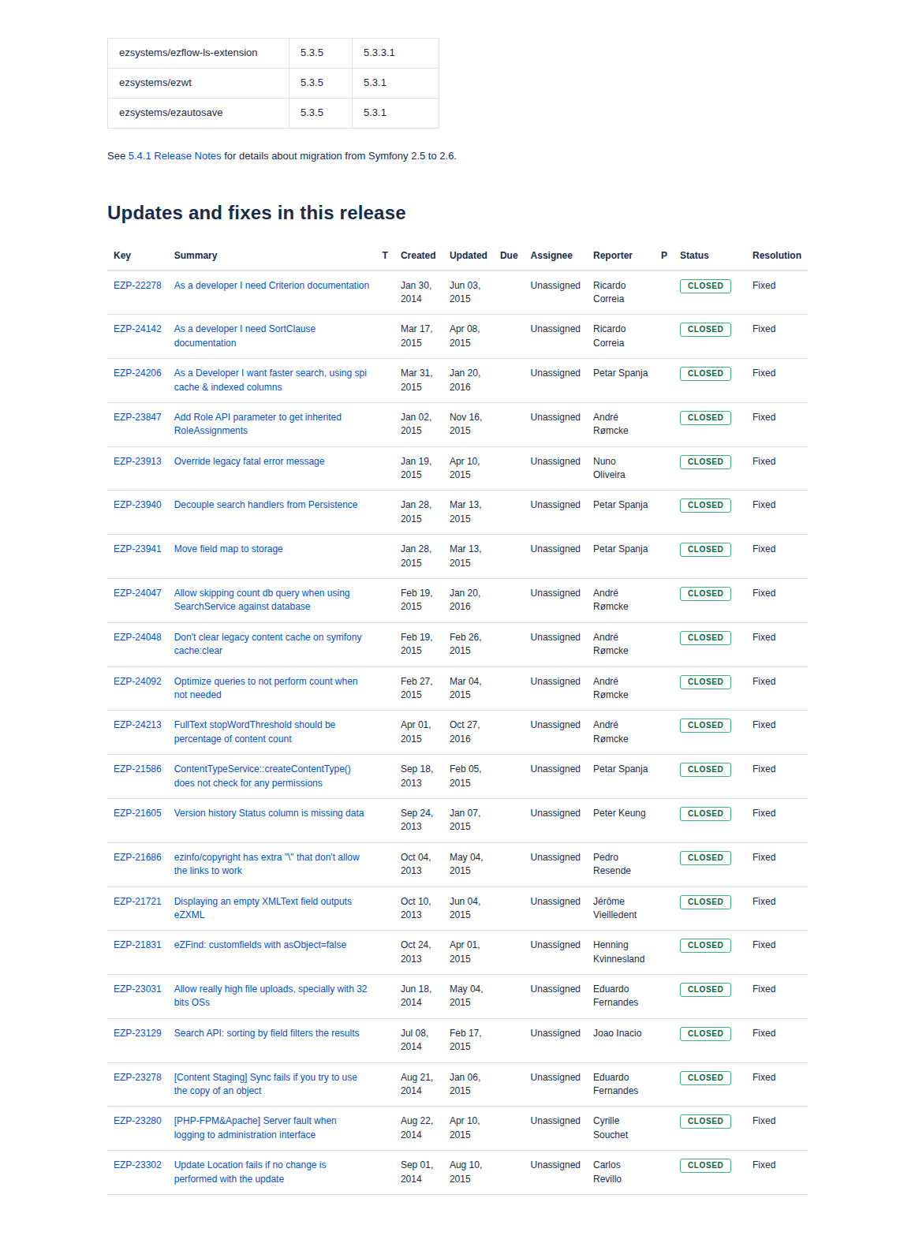| ezsystems/ezflow-ls-extension | 5.3.5 | 5.3.3.1 |
| ezsystems/ezwt | 5.3.5 | 5.3.1 |
| ezsystems/ezautosave | 5.3.5 | 5.3.1 |
See 5.4.1 Release Notes for details about migration from Symfony 2.5 to 2.6.
Updates and fixes in this release
| Key | Summary | T | Created | Updated | Due | Assignee | Reporter | P | Status | Resolution |
| --- | --- | --- | --- | --- | --- | --- | --- | --- | --- | --- |
| EZP-22278 | As a developer I need Criterion documentation | | Jan 30, 2014 | Jun 03, 2015 | | Unassigned | Ricardo Correia | | Closed | Fixed |
| EZP-24142 | As a developer I need SortClause documentation | | Mar 17, 2015 | Apr 08, 2015 | | Unassigned | Ricardo Correia | | Closed | Fixed |
| EZP-24206 | As a Developer I want faster search, using spi cache & indexed columns | | Mar 31, 2015 | Jan 20, 2016 | | Unassigned | Petar Spanja | | Closed | Fixed |
| EZP-23847 | Add Role API parameter to get inherited RoleAssignments | | Jan 02, 2015 | Nov 16, 2015 | | Unassigned | André Rømcke | | Closed | Fixed |
| EZP-23913 | Override legacy fatal error message | | Jan 19, 2015 | Apr 10, 2015 | | Unassigned | Nuno Oliveira | | Closed | Fixed |
| EZP-23940 | Decouple search handlers from Persistence | | Jan 28, 2015 | Mar 13, 2015 | | Unassigned | Petar Spanja | | Closed | Fixed |
| EZP-23941 | Move field map to storage | | Jan 28, 2015 | Mar 13, 2015 | | Unassigned | Petar Spanja | | Closed | Fixed |
| EZP-24047 | Allow skipping count db query when using SearchService against database | | Feb 19, 2015 | Jan 20, 2016 | | Unassigned | André Rømcke | | Closed | Fixed |
| EZP-24048 | Don't clear legacy content cache on symfony cache:clear | | Feb 19, 2015 | Feb 26, 2015 | | Unassigned | André Rømcke | | Closed | Fixed |
| EZP-24092 | Optimize queries to not perform count when not needed | | Feb 27, 2015 | Mar 04, 2015 | | Unassigned | André Rømcke | | Closed | Fixed |
| EZP-24213 | FullText stopWordThreshold should be percentage of content count | | Apr 01, 2015 | Oct 27, 2016 | | Unassigned | André Rømcke | | Closed | Fixed |
| EZP-21586 | ContentTypeService::createContentType() does not check for any permissions | | Sep 18, 2013 | Feb 05, 2015 | | Unassigned | Petar Spanja | | Closed | Fixed |
| EZP-21605 | Version history Status column is missing data | | Sep 24, 2013 | Jan 07, 2015 | | Unassigned | Peter Keung | | Closed | Fixed |
| EZP-21686 | ezinfo/copyright has extra "\" that don't allow the links to work | | Oct 04, 2013 | May 04, 2015 | | Unassigned | Pedro Resende | | Closed | Fixed |
| EZP-21721 | Displaying an empty XMLText field outputs eZXML | | Oct 10, 2013 | Jun 04, 2015 | | Unassigned | Jérôme Vieilledent | | Closed | Fixed |
| EZP-21831 | eZFind: customfields with asObject=false | | Oct 24, 2013 | Apr 01, 2015 | | Unassigned | Henning Kvinnesland | | Closed | Fixed |
| EZP-23031 | Allow really high file uploads, specially with 32 bits OSs | | Jun 18, 2014 | May 04, 2015 | | Unassigned | Eduardo Fernandes | | Closed | Fixed |
| EZP-23129 | Search API: sorting by field filters the results | | Jul 08, 2014 | Feb 17, 2015 | | Unassigned | Joao Inacio | | Closed | Fixed |
| EZP-23278 | [Content Staging] Sync fails if you try to use the copy of an object | | Aug 21, 2014 | Jan 06, 2015 | | Unassigned | Eduardo Fernandes | | Closed | Fixed |
| EZP-23280 | [PHP-FPM&Apache] Server fault when logging to administration interface | | Aug 22, 2014 | Apr 10, 2015 | | Unassigned | Cyrille Souchet | | Closed | Fixed |
| EZP-23302 | Update Location fails if no change is performed with the update | | Sep 01, 2014 | Aug 10, 2015 | | Unassigned | Carlos Revillo | | Closed | Fixed |